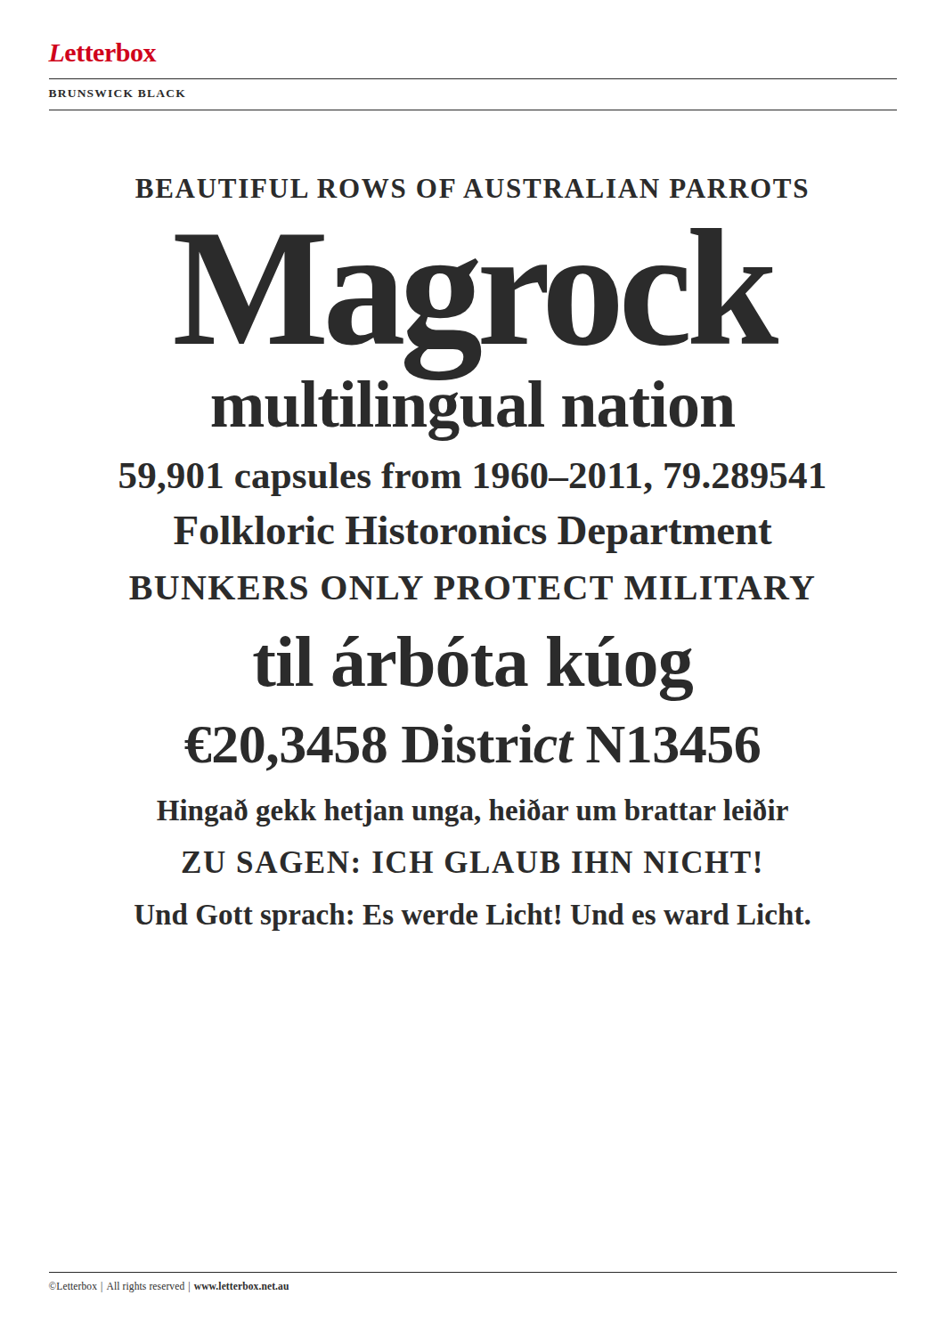Letterbox
Brunswick Black
Beautiful rows of Australian parrots
Magrock
multilingual nation
59,901 capsules from 1960–2011, 79.289541
Folkloric Historonics Department
Bunkers only protect military
til árbóta kúog
€20,3458 District N13456
Hingað gekk hetjan unga, heiðar um brattar leiðir
Zu sagen: Ich glaub ihn nicht!
Und Gott sprach: Es werde Licht! Und es ward Licht.
©Letterbox|All rights reserved|www.letterbox.net.au